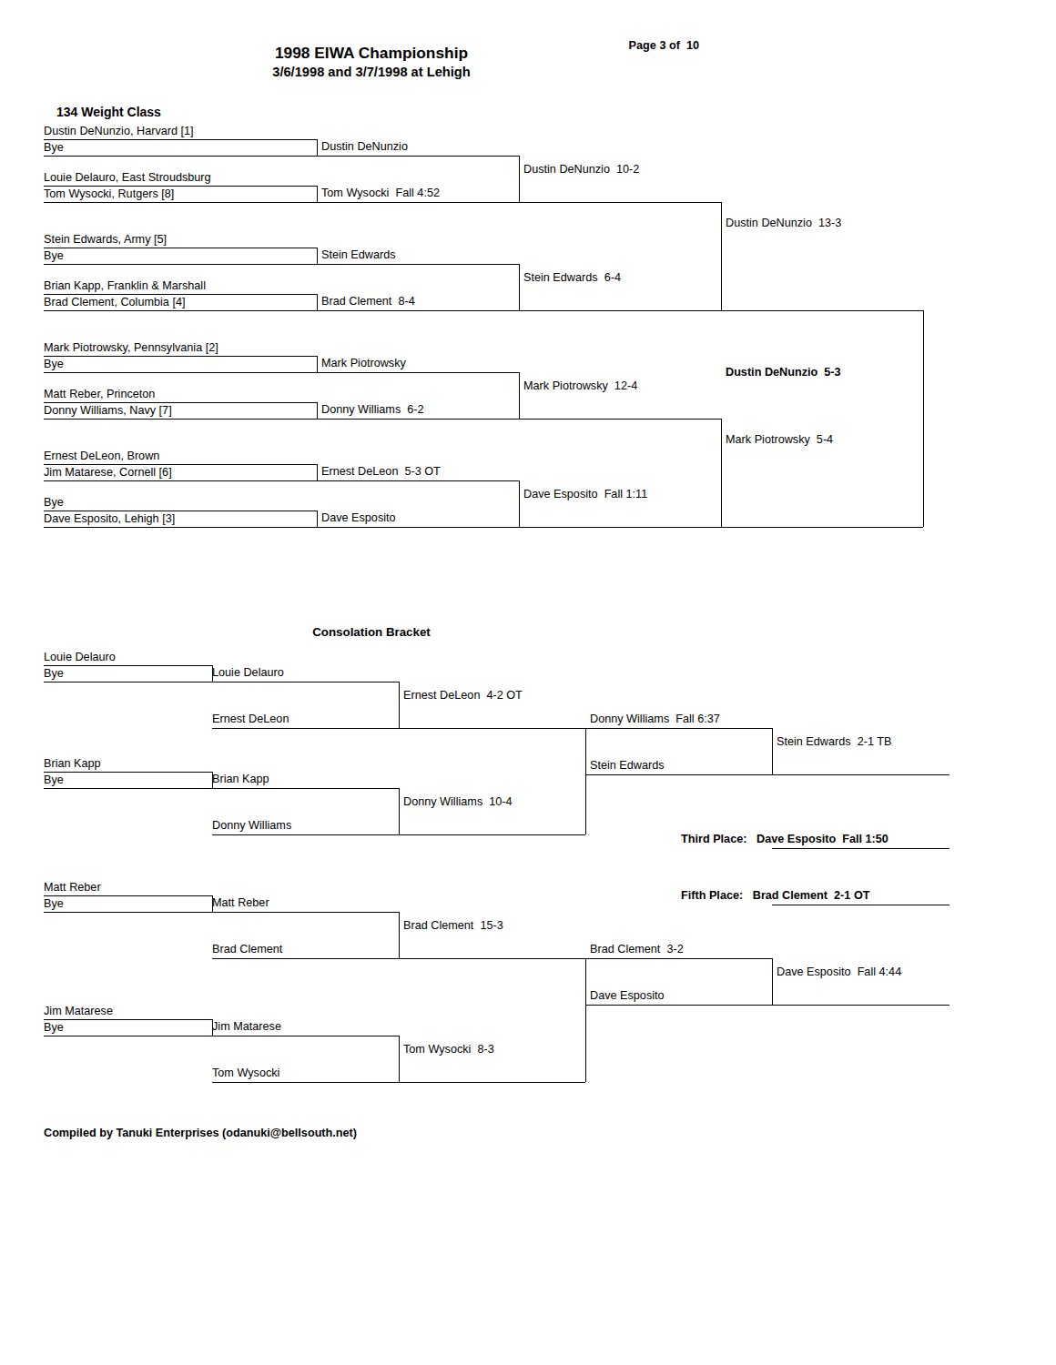Page 3 of 10
1998 EIWA Championship
3/6/1998 and 3/7/1998 at Lehigh
134 Weight Class
Dustin DeNunzio, Harvard [1]
Bye
Louie Delauro, East Stroudsburg
Tom Wysocki, Rutgers [8]
Stein Edwards, Army [5]
Bye
Brian Kapp, Franklin & Marshall
Brad Clement, Columbia [4]
Mark Piotrowsky, Pennsylvania [2]
Bye
Matt Reber, Princeton
Donny Williams, Navy [7]
Ernest DeLeon, Brown
Jim Matarese, Cornell [6]
Bye
Dave Esposito, Lehigh [3]
Dustin DeNunzio
Tom Wysocki Fall 4:52
Stein Edwards
Brad Clement 8-4
Mark Piotrowsky
Donny Williams 6-2
Ernest DeLeon 5-3 OT
Dave Esposito
Dustin DeNunzio 10-2
Stein Edwards 6-4
Mark Piotrowsky 12-4
Dave Esposito Fall 1:11
Dustin DeNunzio 13-3
Mark Piotrowsky 5-4
Dustin DeNunzio 5-3
Consolation Bracket
Louie Delauro
Bye
Louie Delauro
Ernest DeLeon
Ernest DeLeon 4-2 OT
Brian Kapp
Bye
Brian Kapp
Donny Williams
Donny Williams 10-4
Donny Williams Fall 6:37
Stein Edwards
Stein Edwards 2-1 TB
Third Place: Dave Esposito Fall 1:50
Fifth Place: Brad Clement 2-1 OT
Matt Reber
Bye
Matt Reber
Brad Clement
Brad Clement 15-3
Jim Matarese
Bye
Jim Matarese
Tom Wysocki
Tom Wysocki 8-3
Brad Clement 3-2
Dave Esposito
Dave Esposito Fall 4:44
Compiled by Tanuki Enterprises (odanuki@bellsouth.net)